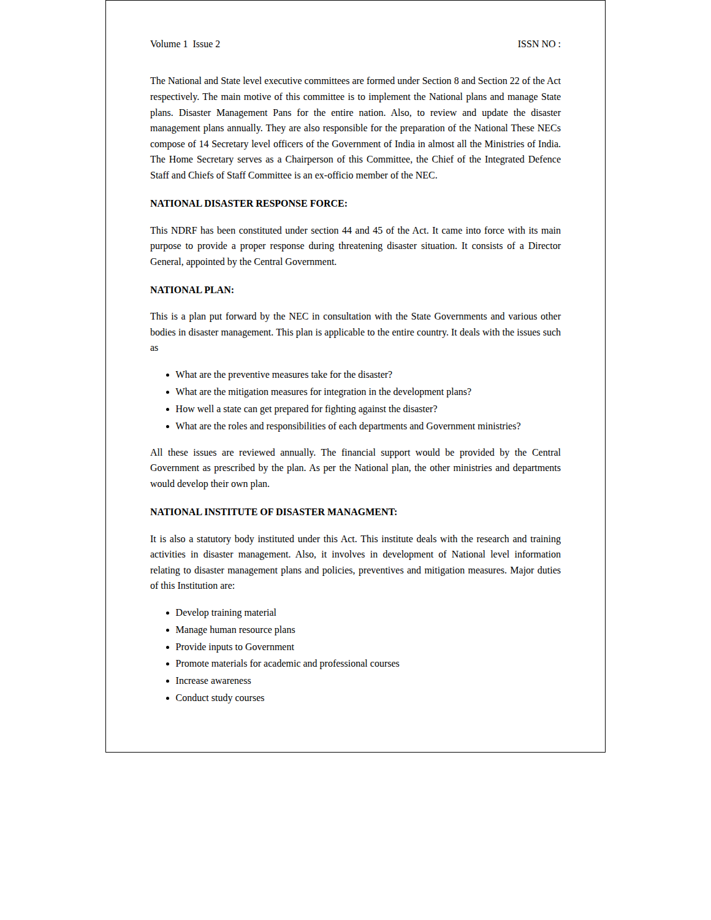Volume 1 Issue 2 ISSN NO :
The National and State level executive committees are formed under Section 8 and Section 22 of the Act respectively. The main motive of this committee is to implement the National plans and manage State plans. Disaster Management Pans for the entire nation. Also, to review and update the disaster management plans annually. They are also responsible for the preparation of the National These NECs compose of 14 Secretary level officers of the Government of India in almost all the Ministries of India. The Home Secretary serves as a Chairperson of this Committee, the Chief of the Integrated Defence Staff and Chiefs of Staff Committee is an ex-officio member of the NEC.
National Disaster Response Force:
This NDRF has been constituted under section 44 and 45 of the Act. It came into force with its main purpose to provide a proper response during threatening disaster situation. It consists of a Director General, appointed by the Central Government.
National Plan:
This is a plan put forward by the NEC in consultation with the State Governments and various other bodies in disaster management. This plan is applicable to the entire country. It deals with the issues such as
What are the preventive measures take for the disaster?
What are the mitigation measures for integration in the development plans?
How well a state can get prepared for fighting against the disaster?
What are the roles and responsibilities of each departments and Government ministries?
All these issues are reviewed annually. The financial support would be provided by the Central Government as prescribed by the plan. As per the National plan, the other ministries and departments would develop their own plan.
National Institute of Disaster Managment:
It is also a statutory body instituted under this Act. This institute deals with the research and training activities in disaster management. Also, it involves in development of National level information relating to disaster management plans and policies, preventives and mitigation measures. Major duties of this Institution are:
Develop training material
Manage human resource plans
Provide inputs to Government
Promote materials for academic and professional courses
Increase awareness
Conduct study courses